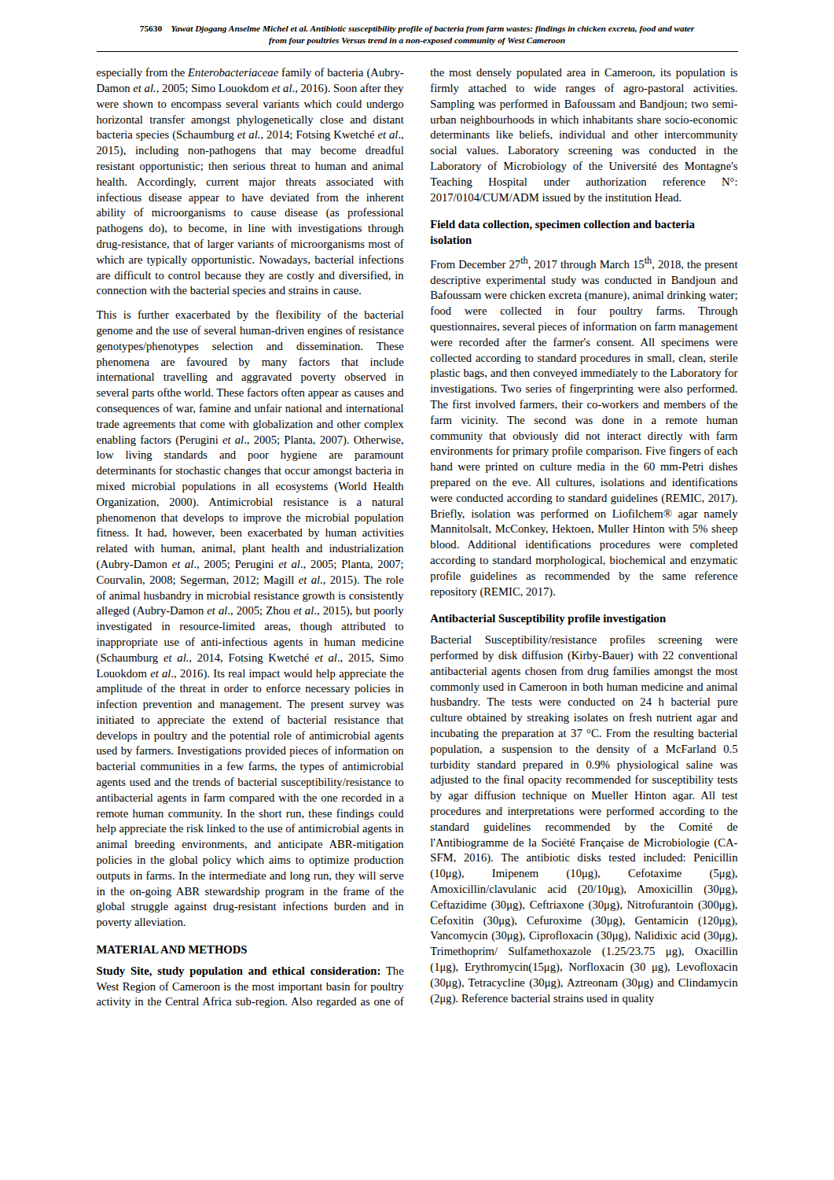75630 Yawat Djogang Anselme Michel et al. Antibiotic susceptibility profile of bacteria from farm wastes: findings in chicken excreta, food and water
from four poultries Versus trend in a non-exposed community of West Cameroon
especially from the Enterobacteriaceae family of bacteria (Aubry-Damon et al., 2005; Simo Louokdom et al., 2016). Soon after they were shown to encompass several variants which could undergo horizontal transfer amongst phylogenetically close and distant bacteria species (Schaumburg et al., 2014; Fotsing Kwetché et al., 2015), including non-pathogens that may become dreadful resistant opportunistic; then serious threat to human and animal health. Accordingly, current major threats associated with infectious disease appear to have deviated from the inherent ability of microorganisms to cause disease (as professional pathogens do), to become, in line with investigations through drug-resistance, that of larger variants of microorganisms most of which are typically opportunistic. Nowadays, bacterial infections are difficult to control because they are costly and diversified, in connection with the bacterial species and strains in cause.
This is further exacerbated by the flexibility of the bacterial genome and the use of several human-driven engines of resistance genotypes/phenotypes selection and dissemination. These phenomena are favoured by many factors that include international travelling and aggravated poverty observed in several parts ofthe world. These factors often appear as causes and consequences of war, famine and unfair national and international trade agreements that come with globalization and other complex enabling factors (Perugini et al., 2005; Planta, 2007). Otherwise, low living standards and poor hygiene are paramount determinants for stochastic changes that occur amongst bacteria in mixed microbial populations in all ecosystems (World Health Organization, 2000). Antimicrobial resistance is a natural phenomenon that develops to improve the microbial population fitness. It had, however, been exacerbated by human activities related with human, animal, plant health and industrialization (Aubry-Damon et al., 2005; Perugini et al., 2005; Planta, 2007; Courvalin, 2008; Segerman, 2012; Magill et al., 2015). The role of animal husbandry in microbial resistance growth is consistently alleged (Aubry-Damon et al., 2005; Zhou et al., 2015), but poorly investigated in resource-limited areas, though attributed to inappropriate use of anti-infectious agents in human medicine (Schaumburg et al., 2014, Fotsing Kwetché et al., 2015, Simo Louokdom et al., 2016). Its real impact would help appreciate the amplitude of the threat in order to enforce necessary policies in infection prevention and management. The present survey was initiated to appreciate the extend of bacterial resistance that develops in poultry and the potential role of antimicrobial agents used by farmers. Investigations provided pieces of information on bacterial communities in a few farms, the types of antimicrobial agents used and the trends of bacterial susceptibility/resistance to antibacterial agents in farm compared with the one recorded in a remote human community. In the short run, these findings could help appreciate the risk linked to the use of antimicrobial agents in animal breeding environments, and anticipate ABR-mitigation policies in the global policy which aims to optimize production outputs in farms. In the intermediate and long run, they will serve in the on-going ABR stewardship program in the frame of the global struggle against drug-resistant infections burden and in poverty alleviation.
MATERIAL AND METHODS
Study Site, study population and ethical consideration: The West Region of Cameroon is the most important basin for poultry activity in the Central Africa sub-region. Also regarded as one of the most densely populated area in Cameroon, its population is firmly attached to wide ranges of agro-pastoral activities. Sampling was performed in Bafoussam and Bandjoun; two semi-urban neighbourhoods in which inhabitants share socio-economic determinants like beliefs, individual and other intercommunity social values. Laboratory screening was conducted in the Laboratory of Microbiology of the Université des Montagne's Teaching Hospital under authorization reference N°: 2017/0104/CUM/ADM issued by the institution Head.
Field data collection, specimen collection and bacteria isolation
From December 27th, 2017 through March 15th, 2018, the present descriptive experimental study was conducted in Bandjoun and Bafoussam were chicken excreta (manure), animal drinking water; food were collected in four poultry farms. Through questionnaires, several pieces of information on farm management were recorded after the farmer's consent. All specimens were collected according to standard procedures in small, clean, sterile plastic bags, and then conveyed immediately to the Laboratory for investigations. Two series of fingerprinting were also performed. The first involved farmers, their co-workers and members of the farm vicinity. The second was done in a remote human community that obviously did not interact directly with farm environments for primary profile comparison. Five fingers of each hand were printed on culture media in the 60 mm-Petri dishes prepared on the eve. All cultures, isolations and identifications were conducted according to standard guidelines (REMIC, 2017). Briefly, isolation was performed on Liofilchem® agar namely Mannitolsalt, McConkey, Hektoen, Muller Hinton with 5% sheep blood. Additional identifications procedures were completed according to standard morphological, biochemical and enzymatic profile guidelines as recommended by the same reference repository (REMIC, 2017).
Antibacterial Susceptibility profile investigation
Bacterial Susceptibility/resistance profiles screening were performed by disk diffusion (Kirby-Bauer) with 22 conventional antibacterial agents chosen from drug families amongst the most commonly used in Cameroon in both human medicine and animal husbandry. The tests were conducted on 24 h bacterial pure culture obtained by streaking isolates on fresh nutrient agar and incubating the preparation at 37 °C. From the resulting bacterial population, a suspension to the density of a McFarland 0.5 turbidity standard prepared in 0.9% physiological saline was adjusted to the final opacity recommended for susceptibility tests by agar diffusion technique on Mueller Hinton agar. All test procedures and interpretations were performed according to the standard guidelines recommended by the Comité de l'Antibiogramme de la Société Française de Microbiologie (CA-SFM, 2016). The antibiotic disks tested included: Penicillin (10μg), Imipenem (10μg), Cefotaxime (5μg), Amoxicillin/clavulanic acid (20/10μg), Amoxicillin (30μg), Ceftazidime (30μg), Ceftriaxone (30μg), Nitrofurantoin (300μg), Cefoxitin (30μg), Cefuroxime (30μg), Gentamicin (120μg), Vancomycin (30μg), Ciprofloxacin (30μg), Nalidixic acid (30μg), Trimethoprim/ Sulfamethoxazole (1.25/23.75 μg), Oxacillin (1μg), Erythromycin(15μg), Norfloxacin (30 μg), Levofloxacin (30μg), Tetracycline (30μg), Aztreonam (30μg) and Clindamycin (2μg). Reference bacterial strains used in quality